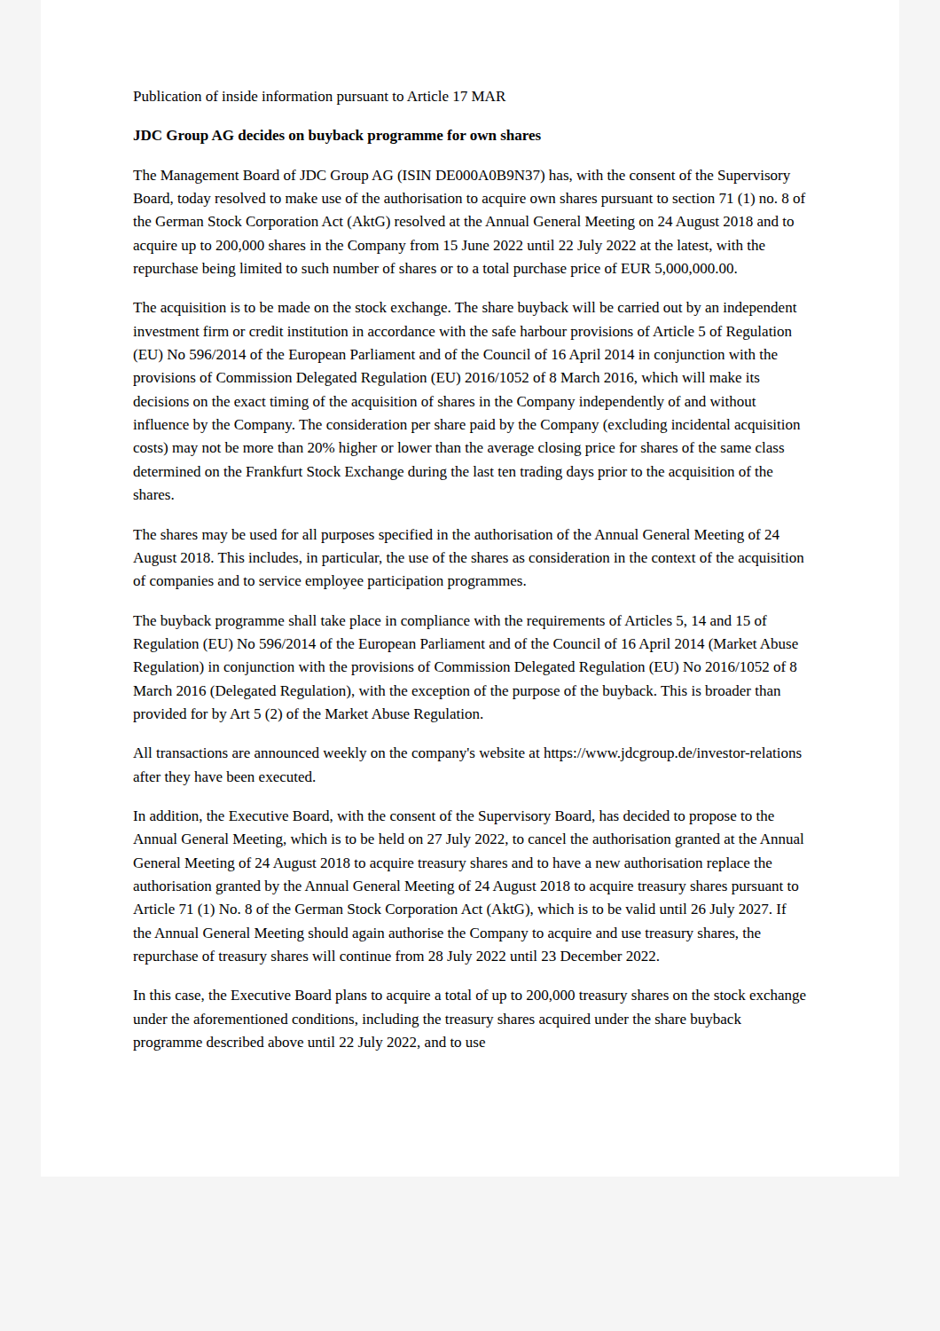Publication of inside information pursuant to Article 17 MAR
JDC Group AG decides on buyback programme for own shares
The Management Board of JDC Group AG (ISIN DE000A0B9N37) has, with the consent of the Supervisory Board, today resolved to make use of the authorisation to acquire own shares pursuant to section 71 (1) no. 8 of the German Stock Corporation Act (AktG) resolved at the Annual General Meeting on 24 August 2018 and to acquire up to 200,000 shares in the Company from 15 June 2022 until 22 July 2022 at the latest, with the repurchase being limited to such number of shares or to a total purchase price of EUR 5,000,000.00.
The acquisition is to be made on the stock exchange. The share buyback will be carried out by an independent investment firm or credit institution in accordance with the safe harbour provisions of Article 5 of Regulation (EU) No 596/2014 of the European Parliament and of the Council of 16 April 2014 in conjunction with the provisions of Commission Delegated Regulation (EU) 2016/1052 of 8 March 2016, which will make its decisions on the exact timing of the acquisition of shares in the Company independently of and without influence by the Company. The consideration per share paid by the Company (excluding incidental acquisition costs) may not be more than 20% higher or lower than the average closing price for shares of the same class determined on the Frankfurt Stock Exchange during the last ten trading days prior to the acquisition of the shares.
The shares may be used for all purposes specified in the authorisation of the Annual General Meeting of 24 August 2018. This includes, in particular, the use of the shares as consideration in the context of the acquisition of companies and to service employee participation programmes.
The buyback programme shall take place in compliance with the requirements of Articles 5, 14 and 15 of Regulation (EU) No 596/2014 of the European Parliament and of the Council of 16 April 2014 (Market Abuse Regulation) in conjunction with the provisions of Commission Delegated Regulation (EU) No 2016/1052 of 8 March 2016 (Delegated Regulation), with the exception of the purpose of the buyback. This is broader than provided for by Art 5 (2) of the Market Abuse Regulation.
All transactions are announced weekly on the company's website at https://www.jdcgroup.de/investor-relations after they have been executed.
In addition, the Executive Board, with the consent of the Supervisory Board, has decided to propose to the Annual General Meeting, which is to be held on 27 July 2022, to cancel the authorisation granted at the Annual General Meeting of 24 August 2018 to acquire treasury shares and to have a new authorisation replace the authorisation granted by the Annual General Meeting of 24 August 2018 to acquire treasury shares pursuant to Article 71 (1) No. 8 of the German Stock Corporation Act (AktG), which is to be valid until 26 July 2027. If the Annual General Meeting should again authorise the Company to acquire and use treasury shares, the repurchase of treasury shares will continue from 28 July 2022 until 23 December 2022.
In this case, the Executive Board plans to acquire a total of up to 200,000 treasury shares on the stock exchange under the aforementioned conditions, including the treasury shares acquired under the share buyback programme described above until 22 July 2022, and to use